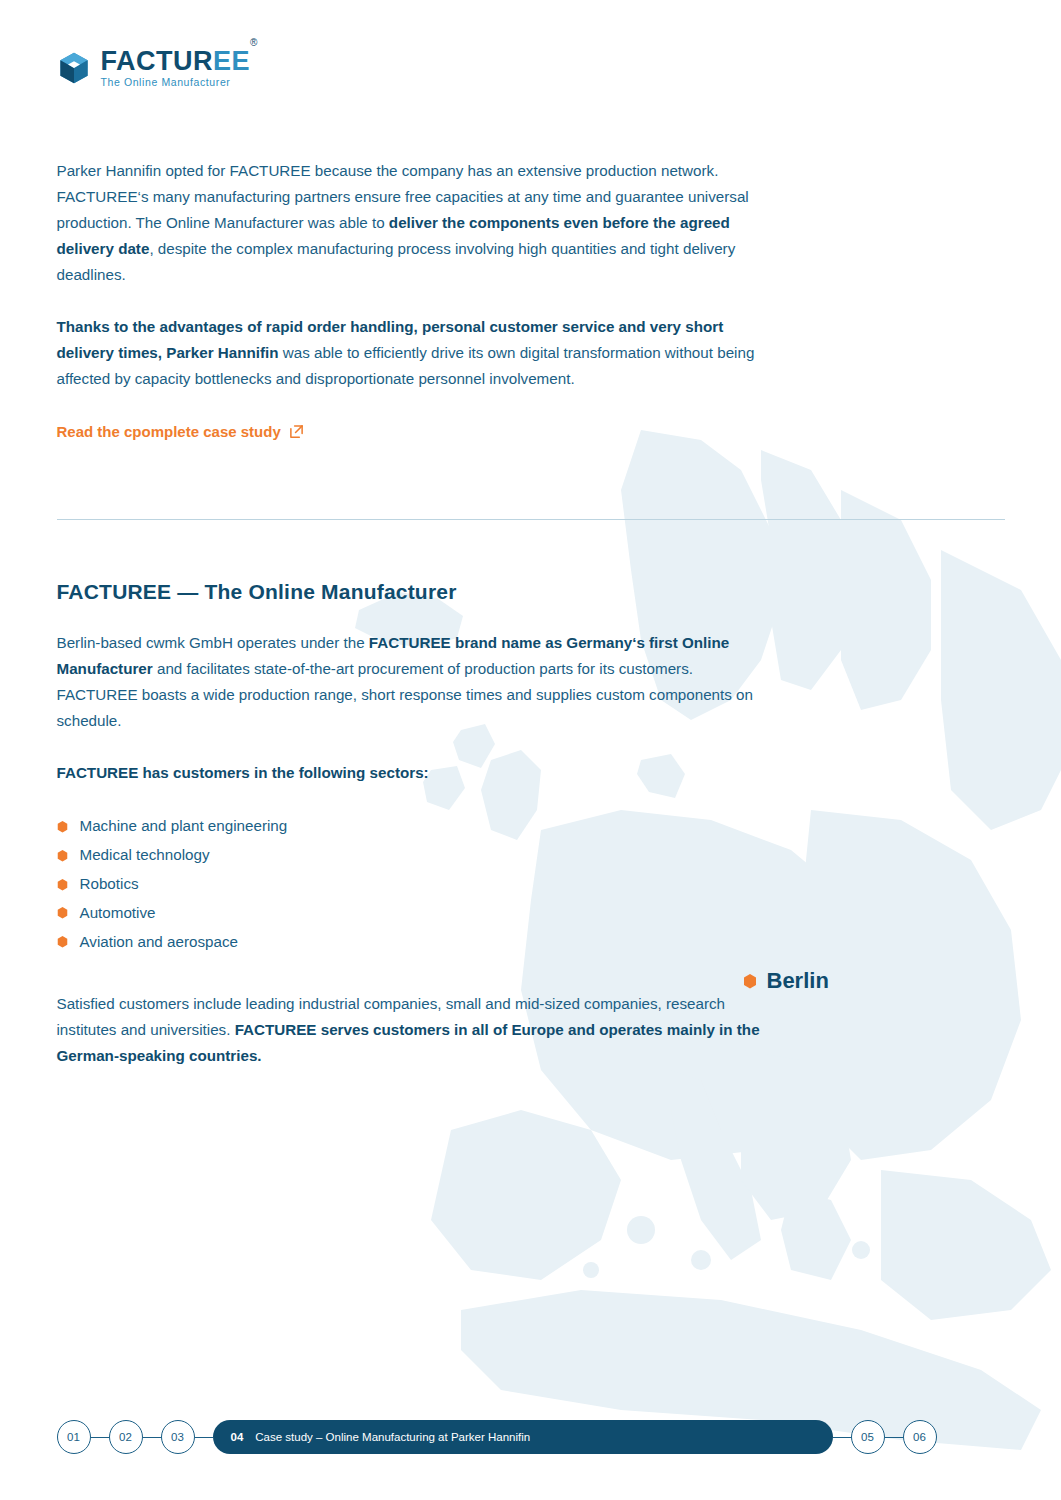FACTUREE®
The Online Manufacturer
Parker Hannifin opted for FACTUREE because the company has an extensive production network. FACTUREE‘s many manufacturing partners ensure free capacities at any time and guarantee universal production. The Online Manufacturer was able to deliver the components even before the agreed delivery date, despite the complex manufacturing process involving high quantities and tight delivery deadlines.
Thanks to the advantages of rapid order handling, personal customer service and very short delivery times, Parker Hannifin was able to efficiently drive its own digital transformation without being affected by capacity bottlenecks and disproportionate personnel involvement.
Read the cpomplete case study
FACTUREE — The Online Manufacturer
Berlin-based cwmk GmbH operates under the FACTUREE brand name as Germany‘s first Online Manufacturer and facilitates state-of-the-art procurement of production parts for its customers. FACTUREE boasts a wide production range, short response times and supplies custom components on schedule.
FACTUREE has customers in the following sectors:
Machine and plant engineering
Medical technology
Robotics
Automotive
Aviation and aerospace
Satisfied customers include leading industrial companies, small and mid-sized companies, research institutes and universities. FACTUREE serves customers in all of Europe and operates mainly in the German-speaking countries.
Berlin
01
02
03
04 Case study – Online Manufacturing at Parker Hannifin
05
06